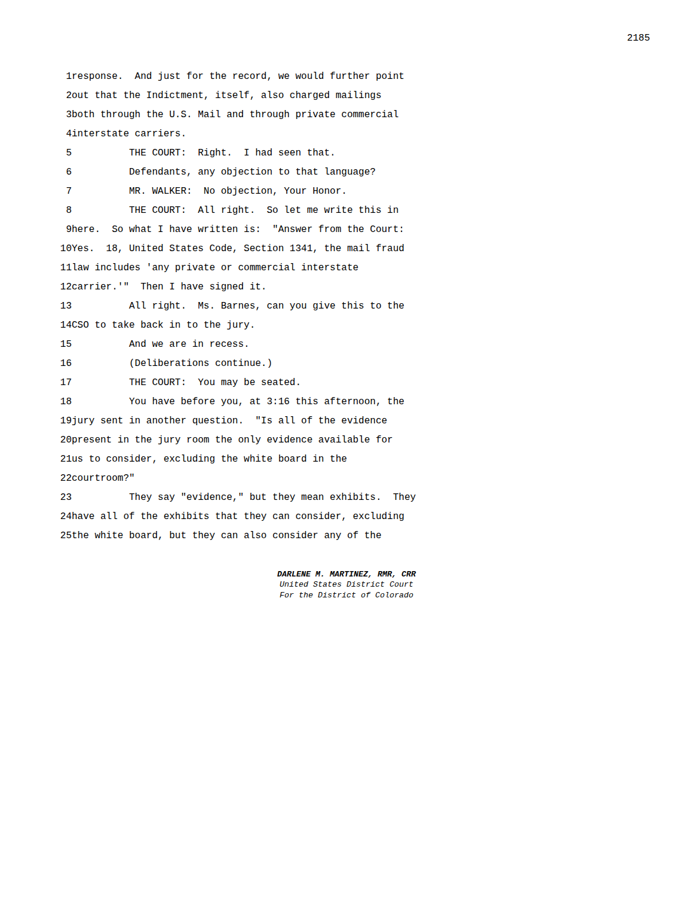2185
| 1 | response. And just for the record, we would further point |
| 2 | out that the Indictment, itself, also charged mailings |
| 3 | both through the U.S. Mail and through private commercial |
| 4 | interstate carriers. |
| 5 | THE COURT: Right. I had seen that. |
| 6 | Defendants, any objection to that language? |
| 7 | MR. WALKER: No objection, Your Honor. |
| 8 | THE COURT: All right. So let me write this in |
| 9 | here. So what I have written is: "Answer from the Court: |
| 10 | Yes. 18, United States Code, Section 1341, the mail fraud |
| 11 | law includes 'any private or commercial interstate |
| 12 | carrier.'" Then I have signed it. |
| 13 | All right. Ms. Barnes, can you give this to the |
| 14 | CSO to take back in to the jury. |
| 15 | And we are in recess. |
| 16 | (Deliberations continue.) |
| 17 | THE COURT: You may be seated. |
| 18 | You have before you, at 3:16 this afternoon, the |
| 19 | jury sent in another question. "Is all of the evidence |
| 20 | present in the jury room the only evidence available for |
| 21 | us to consider, excluding the white board in the |
| 22 | courtroom?" |
| 23 | They say "evidence," but they mean exhibits. They |
| 24 | have all of the exhibits that they can consider, excluding |
| 25 | the white board, but they can also consider any of the |
DARLENE M. MARTINEZ, RMR, CRR
United States District Court
For the District of Colorado